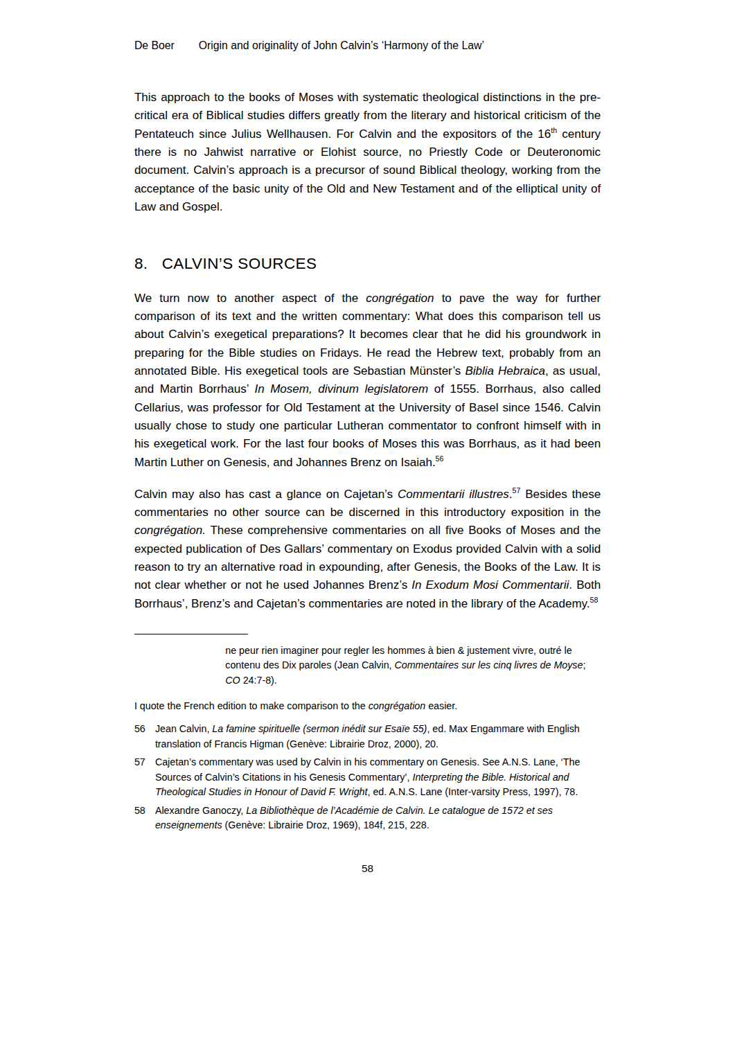De Boer Origin and originality of John Calvin’s ‘Harmony of the Law’
This approach to the books of Moses with systematic theological distinctions in the pre-critical era of Biblical studies differs greatly from the literary and historical criticism of the Pentateuch since Julius Wellhausen. For Calvin and the expositors of the 16th century there is no Jahwist narrative or Elohist source, no Priestly Code or Deuteronomic document. Calvin’s approach is a precursor of sound Biblical theology, working from the acceptance of the basic unity of the Old and New Testament and of the elliptical unity of Law and Gospel.
8. CALVIN’S SOURCES
We turn now to another aspect of the congrégation to pave the way for further comparison of its text and the written commentary: What does this comparison tell us about Calvin’s exegetical preparations? It becomes clear that he did his groundwork in preparing for the Bible studies on Fridays. He read the Hebrew text, probably from an annotated Bible. His exegetical tools are Sebastian Münster’s Biblia Hebraica, as usual, and Martin Borrhaus’ In Mosem, divinum legislatorem of 1555. Borrhaus, also called Cellarius, was professor for Old Testament at the University of Basel since 1546. Calvin usually chose to study one particular Lutheran commentator to confront himself with in his exegetical work. For the last four books of Moses this was Borrhaus, as it had been Martin Luther on Genesis, and Johannes Brenz on Isaiah.56
Calvin may also has cast a glance on Cajetan’s Commentarii illustres.57 Besides these commentaries no other source can be discerned in this introductory exposition in the congrégation. These comprehensive commentaries on all five Books of Moses and the expected publication of Des Gallars’ commentary on Exodus provided Calvin with a solid reason to try an alternative road in expounding, after Genesis, the Books of the Law. It is not clear whether or not he used Johannes Brenz’s In Exodum Mosi Commentarii. Both Borrhaus’, Brenz’s and Cajetan’s commentaries are noted in the library of the Academy.58
ne peur rien imaginer pour regler les hommes à bien & justement vivre, outré le contenu des Dix paroles (Jean Calvin, Commentaires sur les cinq livres de Moyse; CO 24:7-8).
I quote the French edition to make comparison to the congrégation easier.
56 Jean Calvin, La famine spirituelle (sermon inédit sur Esaïe 55), ed. Max Engammare with English translation of Francis Higman (Genève: Librairie Droz, 2000), 20.
57 Cajetan’s commentary was used by Calvin in his commentary on Genesis. See A.N.S. Lane, ‘The Sources of Calvin’s Citations in his Genesis Commentary’, Interpreting the Bible. Historical and Theological Studies in Honour of David F. Wright, ed. A.N.S. Lane (Inter-varsity Press, 1997), 78.
58 Alexandre Ganoczy, La Bibliothèque de l’Académie de Calvin. Le catalogue de 1572 et ses enseignements (Genève: Librairie Droz, 1969), 184f, 215, 228.
58